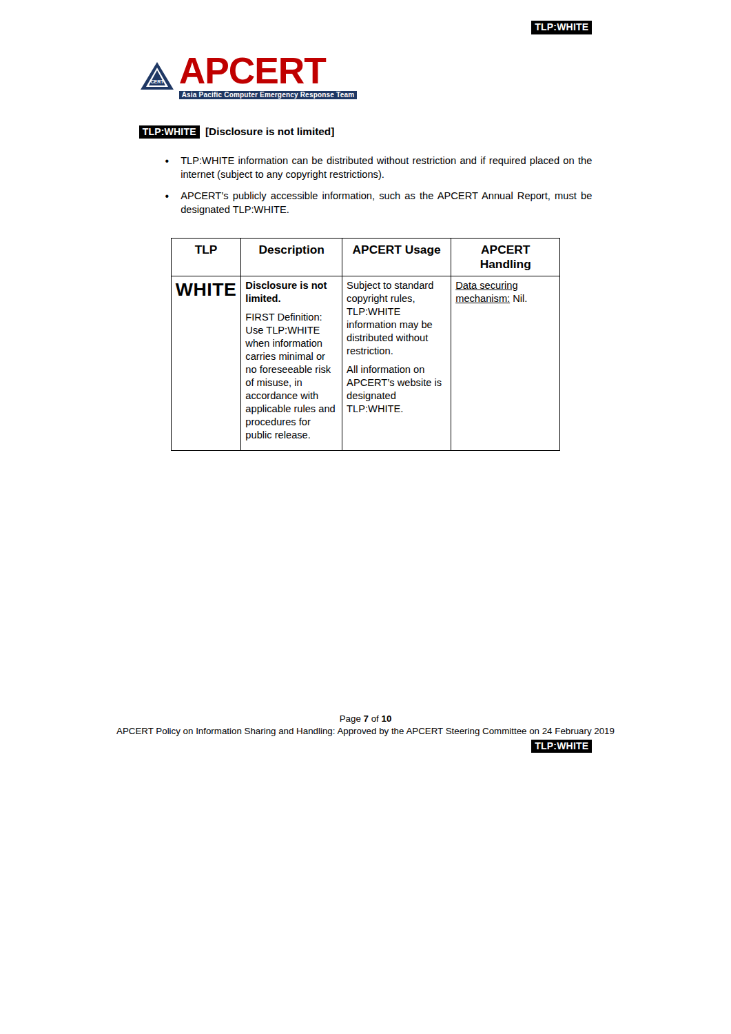TLP:WHITE
CERT
APCERT
Asia Pacific Computer Emergency Response Team
TLP:WHITE [Disclosure is not limited]
TLP:WHITE information can be distributed without restriction and if required placed on the internet (subject to any copyright restrictions).
APCERT’s publicly accessible information, such as the APCERT Annual Report, must be designated TLP:WHITE.
| TLP | Description | APCERT Usage | APCERT Handling |
| --- | --- | --- | --- |
| WHITE | Disclosure is not limited. FIRST Definition: Use TLP:WHITE when information carries minimal or no foreseeable risk of misuse, in accordance with applicable rules and procedures for public release. | Subject to standard copyright rules, TLP:WHITE information may be distributed without restriction. All information on APCERT’s website is designated TLP:WHITE. | Data securing mechanism: Nil. |
Page 7 of 10
APCERT Policy on Information Sharing and Handling: Approved by the APCERT Steering Committee on 24 February 2019
TLP:WHITE